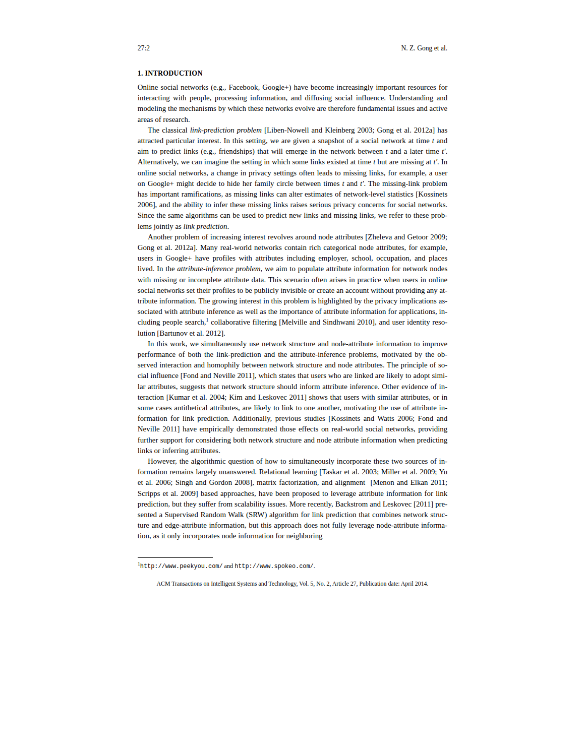27:2 N. Z. Gong et al.
1. Introduction
Online social networks (e.g., Facebook, Google+) have become increasingly important resources for interacting with people, processing information, and diffusing social influence. Understanding and modeling the mechanisms by which these networks evolve are therefore fundamental issues and active areas of research.
The classical link-prediction problem [Liben-Nowell and Kleinberg 2003; Gong et al. 2012a] has attracted particular interest. In this setting, we are given a snapshot of a social network at time t and aim to predict links (e.g., friendships) that will emerge in the network between t and a later time t′. Alternatively, we can imagine the setting in which some links existed at time t but are missing at t′. In online social networks, a change in privacy settings often leads to missing links, for example, a user on Google+ might decide to hide her family circle between times t and t′. The missing-link problem has important ramifications, as missing links can alter estimates of network-level statistics [Kossinets 2006], and the ability to infer these missing links raises serious privacy concerns for social networks. Since the same algorithms can be used to predict new links and missing links, we refer to these problems jointly as link prediction.
Another problem of increasing interest revolves around node attributes [Zheleva and Getoor 2009; Gong et al. 2012a]. Many real-world networks contain rich categorical node attributes, for example, users in Google+ have profiles with attributes including employer, school, occupation, and places lived. In the attribute-inference problem, we aim to populate attribute information for network nodes with missing or incomplete attribute data. This scenario often arises in practice when users in online social networks set their profiles to be publicly invisible or create an account without providing any attribute information. The growing interest in this problem is highlighted by the privacy implications associated with attribute inference as well as the importance of attribute information for applications, including people search,1 collaborative filtering [Melville and Sindhwani 2010], and user identity resolution [Bartunov et al. 2012].
In this work, we simultaneously use network structure and node-attribute information to improve performance of both the link-prediction and the attribute-inference problems, motivated by the observed interaction and homophily between network structure and node attributes. The principle of social influence [Fond and Neville 2011], which states that users who are linked are likely to adopt similar attributes, suggests that network structure should inform attribute inference. Other evidence of interaction [Kumar et al. 2004; Kim and Leskovec 2011] shows that users with similar attributes, or in some cases antithetical attributes, are likely to link to one another, motivating the use of attribute information for link prediction. Additionally, previous studies [Kossinets and Watts 2006; Fond and Neville 2011] have empirically demonstrated those effects on real-world social networks, providing further support for considering both network structure and node attribute information when predicting links or inferring attributes.
However, the algorithmic question of how to simultaneously incorporate these two sources of information remains largely unanswered. Relational learning [Taskar et al. 2003; Miller et al. 2009; Yu et al. 2006; Singh and Gordon 2008], matrix factorization, and alignment [Menon and Elkan 2011; Scripps et al. 2009] based approaches, have been proposed to leverage attribute information for link prediction, but they suffer from scalability issues. More recently, Backstrom and Leskovec [2011] presented a Supervised Random Walk (SRW) algorithm for link prediction that combines network structure and edge-attribute information, but this approach does not fully leverage node-attribute information, as it only incorporates node information for neighboring
1http://www.peekyou.com/ and http://www.spokeo.com/.
ACM Transactions on Intelligent Systems and Technology, Vol. 5, No. 2, Article 27, Publication date: April 2014.